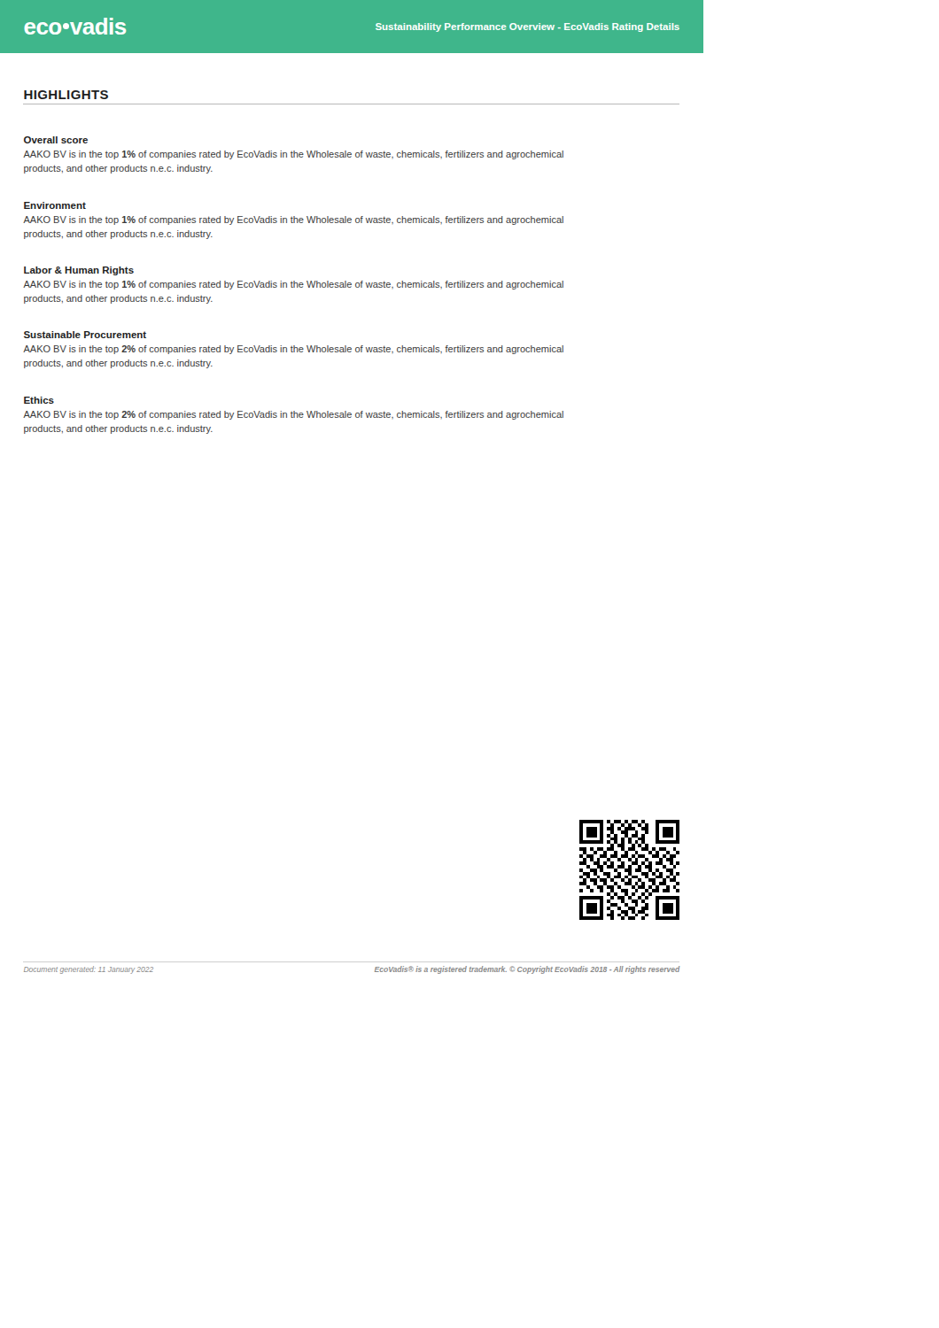eco vadis
Sustainability Performance Overview - EcoVadis Rating Details
HIGHLIGHTS
Overall score
AAKO BV is in the top 1% of companies rated by EcoVadis in the Wholesale of waste, chemicals, fertilizers and agrochemical products, and other products n.e.c. industry.
Environment
AAKO BV is in the top 1% of companies rated by EcoVadis in the Wholesale of waste, chemicals, fertilizers and agrochemical products, and other products n.e.c. industry.
Labor & Human Rights
AAKO BV is in the top 1% of companies rated by EcoVadis in the Wholesale of waste, chemicals, fertilizers and agrochemical products, and other products n.e.c. industry.
Sustainable Procurement
AAKO BV is in the top 2% of companies rated by EcoVadis in the Wholesale of waste, chemicals, fertilizers and agrochemical products, and other products n.e.c. industry.
Ethics
AAKO BV is in the top 2% of companies rated by EcoVadis in the Wholesale of waste, chemicals, fertilizers and agrochemical products, and other products n.e.c. industry.
Document generated: 11 January 2022
EcoVadis® is a registered trademark. © Copyright EcoVadis 2018 - All rights reserved